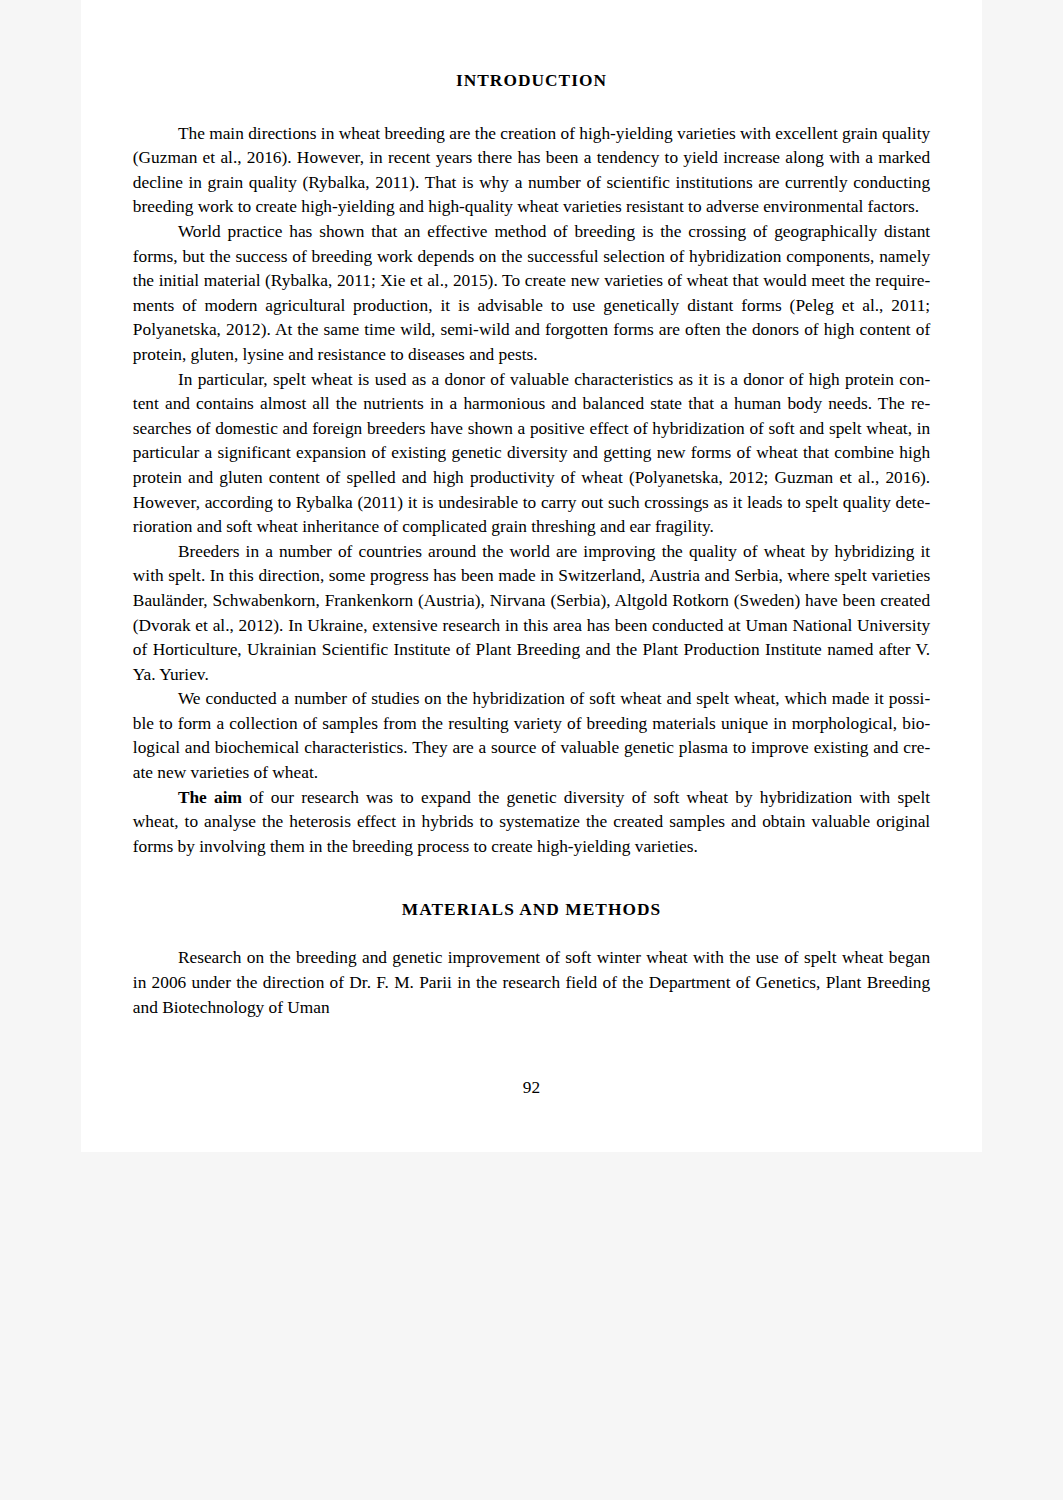INTRODUCTION
The main directions in wheat breeding are the creation of high-yielding varieties with excellent grain quality (Guzman et al., 2016). However, in recent years there has been a tendency to yield increase along with a marked decline in grain quality (Rybalka, 2011). That is why a number of scientific institutions are currently conducting breeding work to create high-yielding and high-quality wheat varieties resistant to adverse environmental factors.
World practice has shown that an effective method of breeding is the crossing of geographically distant forms, but the success of breeding work depends on the successful selection of hybridization components, namely the initial material (Rybalka, 2011; Xie et al., 2015). To create new varieties of wheat that would meet the requirements of modern agricultural production, it is advisable to use genetically distant forms (Peleg et al., 2011; Polyanetska, 2012). At the same time wild, semi-wild and forgotten forms are often the donors of high content of protein, gluten, lysine and resistance to diseases and pests.
In particular, spelt wheat is used as a donor of valuable characteristics as it is a donor of high protein content and contains almost all the nutrients in a harmonious and balanced state that a human body needs. The researches of domestic and foreign breeders have shown a positive effect of hybridization of soft and spelt wheat, in particular a significant expansion of existing genetic diversity and getting new forms of wheat that combine high protein and gluten content of spelled and high productivity of wheat (Polyanetska, 2012; Guzman et al., 2016). However, according to Rybalka (2011) it is undesirable to carry out such crossings as it leads to spelt quality deterioration and soft wheat inheritance of complicated grain threshing and ear fragility.
Breeders in a number of countries around the world are improving the quality of wheat by hybridizing it with spelt. In this direction, some progress has been made in Switzerland, Austria and Serbia, where spelt varieties Bauländer, Schwabenkorn, Frankenkorn (Austria), Nirvana (Serbia), Altgold Rotkorn (Sweden) have been created (Dvorak et al., 2012). In Ukraine, extensive research in this area has been conducted at Uman National University of Horticulture, Ukrainian Scientific Institute of Plant Breeding and the Plant Production Institute named after V. Ya. Yuriev.
We conducted a number of studies on the hybridization of soft wheat and spelt wheat, which made it possible to form a collection of samples from the resulting variety of breeding materials unique in morphological, biological and biochemical characteristics. They are a source of valuable genetic plasma to improve existing and create new varieties of wheat.
The aim of our research was to expand the genetic diversity of soft wheat by hybridization with spelt wheat, to analyse the heterosis effect in hybrids to systematize the created samples and obtain valuable original forms by involving them in the breeding process to create high-yielding varieties.
MATERIALS AND METHODS
Research on the breeding and genetic improvement of soft winter wheat with the use of spelt wheat began in 2006 under the direction of Dr. F. M. Parii in the research field of the Department of Genetics, Plant Breeding and Biotechnology of Uman
92